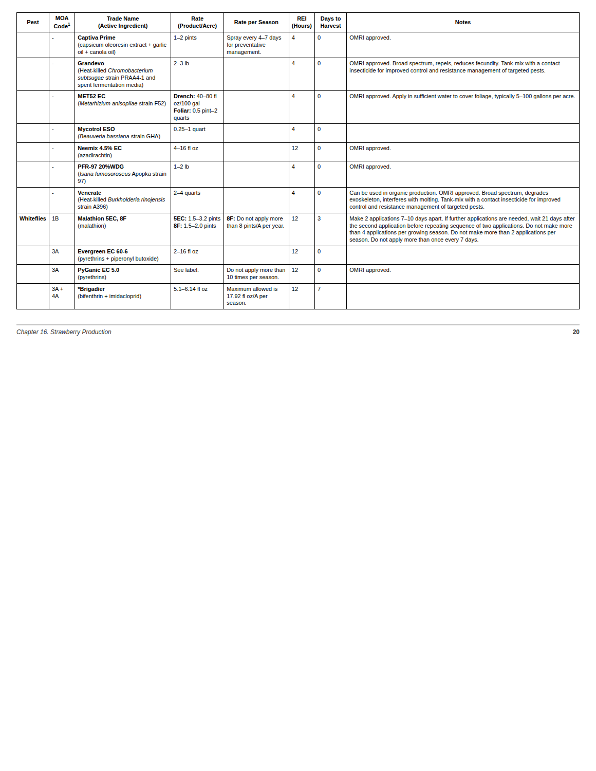| Pest | MOA Code 1 | Trade Name (Active Ingredient) | Rate (Product/Acre) | Rate per Season | REI (Hours) | Days to Harvest | Notes |
| --- | --- | --- | --- | --- | --- | --- | --- |
| | - | Captiva Prime (capsicum oleoresin extract + garlic oil + canola oil) | 1–2 pints | Spray every 4–7 days for preventative management. | 4 | 0 | OMRI approved. |
| | - | Grandevo (Heat-killed Chromobacterium subtsugae strain PRAA4-1 and spent fermentation media) | 2–3 lb | | 4 | 0 | OMRI approved. Broad spectrum, repels, reduces fecundity. Tank-mix with a contact insecticide for improved control and resistance management of targeted pests. |
| | - | MET52 EC ( Metarhizium anisopliae strain F52) | Drench: 40–80 fl oz/100 gal Foliar: 0.5 pint–2 quarts | | 4 | 0 | OMRI approved. Apply in sufficient water to cover foliage, typically 5–100 gallons per acre. |
| | - | Mycotrol ESO ( Beauveria bassiana strain GHA) | 0.25–1 quart | | 4 | 0 | |
| | - | Neemix 4.5% EC (azadirachtin) | 4–16 fl oz | | 12 | 0 | OMRI approved. |
| | - | PFR-97 20%WDG ( Isaria fumosoroseus Apopka strain 97) | 1–2 lb | | 4 | 0 | OMRI approved. |
| | - | Venerate (Heat-killed Burkholderia rinojensis strain A396) | 2–4 quarts | | 4 | 0 | Can be used in organic production. OMRI approved. Broad spectrum, degrades exoskeleton, interferes with molting. Tank-mix with a contact insecticide for improved control and resistance management of targeted pests. |
| Whiteflies | 1B | Malathion 5EC, 8F (malathion) | 5EC: 1.5–3.2 pints 8F: 1.5–2.0 pints | 8F: Do not apply more than 8 pints/A per year. | 12 | 3 | Make 2 applications 7–10 days apart. If further applications are needed, wait 21 days after the second application before repeating sequence of two applications. Do not make more than 4 applications per growing season. Do not make more than 2 applications per season. Do not apply more than once every 7 days. |
| | 3A | Evergreen EC 60-6 (pyrethrins + piperonyl butoxide) | 2–16 fl oz | | 12 | 0 | |
| | 3A | PyGanic EC 5.0 (pyrethrins) | See label. | Do not apply more than 10 times per season. | 12 | 0 | OMRI approved. |
| | 3A + 4A | *Brigadier (bifenthrin + imidacloprid) | 5.1–6.14 fl oz | Maximum allowed is 17.92 fl oz/A per season. | 12 | 7 | |
Chapter 16. Strawberry Production
20